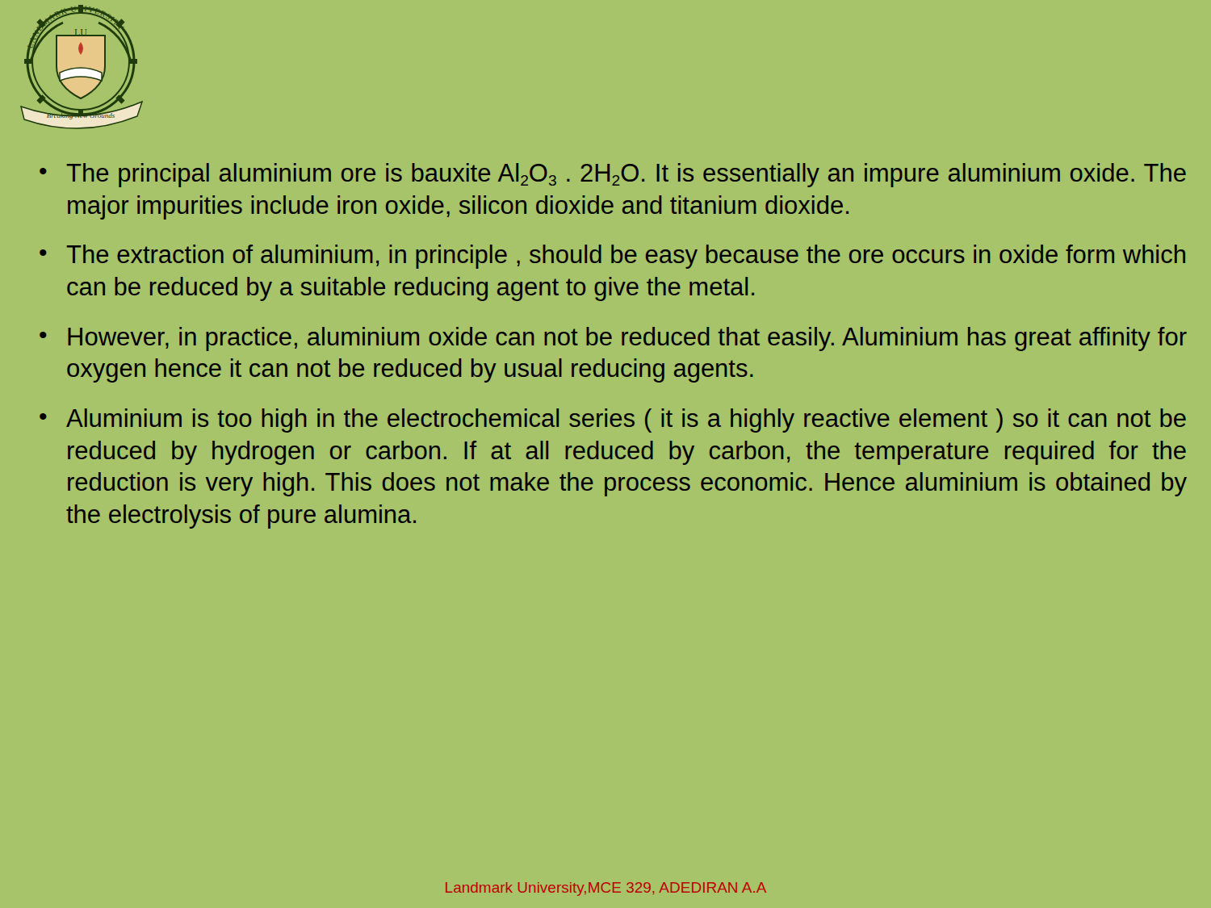Landmark University crest Breaking New Grounds LANDMARK UNIVERSITY LU
The principal aluminium ore is bauxite Al2O3 . 2H2O. It is essentially an impure aluminium oxide. The major impurities include iron oxide, silicon dioxide and titanium dioxide.
The extraction of aluminium, in principle , should be easy because the ore occurs in oxide form which can be reduced by a suitable reducing agent to give the metal.
However, in practice, aluminium oxide can not be reduced that easily. Aluminium has great affinity for oxygen hence it can not be reduced by usual reducing agents.
Aluminium is too high in the electrochemical series ( it is a highly reactive element ) so it can not be reduced by hydrogen or carbon. If at all reduced by carbon, the temperature required for the reduction is very high. This does not make the process economic. Hence aluminium is obtained by the electrolysis of pure alumina.
Landmark University,MCE 329, ADEDIRAN A.A